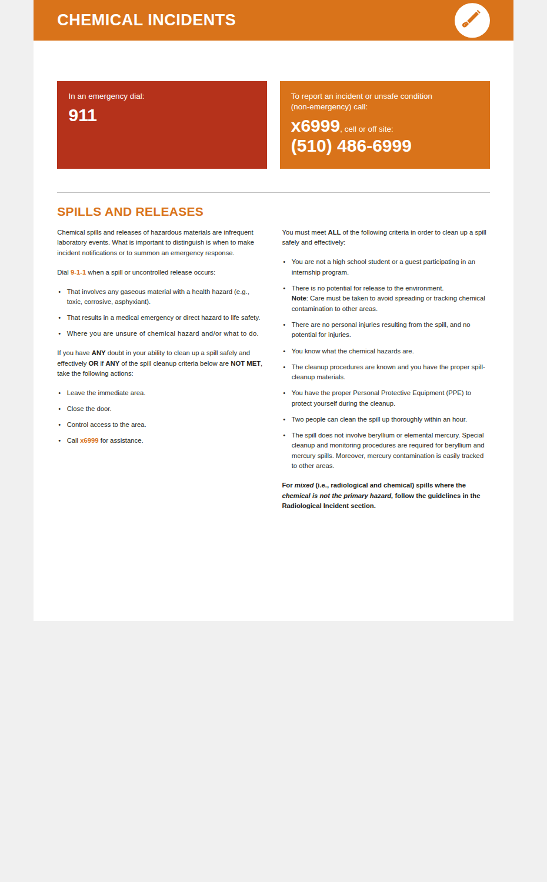Chemical Incidents
In an emergency dial:
911
To report an incident or unsafe condition
(non-emergency) call:
x6999, cell or off site:
(510) 486-6999
Spills and Releases
Chemical spills and releases of hazardous materials are infrequent laboratory events. What is important to distinguish is when to make incident notifications or to summon an emergency response.
Dial 9-1-1 when a spill or uncontrolled release occurs:
That involves any gaseous material with a health hazard (e.g., toxic, corrosive, asphyxiant).
That results in a medical emergency or direct hazard to life safety.
Where you are unsure of chemical hazard and/or what to do.
If you have ANY doubt in your ability to clean up a spill safely and effectively OR if ANY of the spill cleanup criteria below are NOT MET, take the following actions:
Leave the immediate area.
Close the door.
Control access to the area.
Call x6999 for assistance.
You must meet ALL of the following criteria in order to clean up a spill safely and effectively:
You are not a high school student or a guest participating in an internship program.
There is no potential for release to the environment.
Note: Care must be taken to avoid spreading or tracking chemical contamination to other areas.
There are no personal injuries resulting from the spill, and no potential for injuries.
You know what the chemical hazards are.
The cleanup procedures are known and you have the proper spill-cleanup materials.
You have the proper Personal Protective Equipment (PPE) to protect yourself during the cleanup.
Two people can clean the spill up thoroughly within an hour.
The spill does not involve beryllium or elemental mercury. Special cleanup and monitoring procedures are required for beryllium and mercury spills. Moreover, mercury contamination is easily tracked to other areas.
For mixed (i.e., radiological and chemical) spills where the chemical is not the primary hazard, follow the guidelines in the Radiological Incident section.